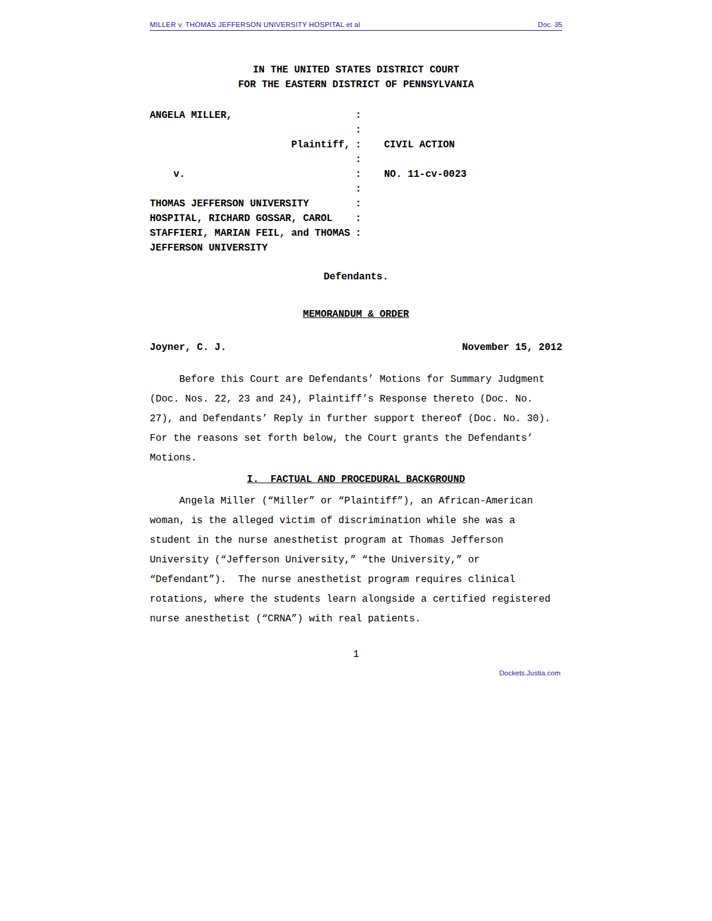MILLER v. THOMAS JEFFERSON UNIVERSITY HOSPITAL et al Doc. 35
IN THE UNITED STATES DISTRICT COURT
FOR THE EASTERN DISTRICT OF PENNSYLVANIA
| ANGELA MILLER, | : | |
| | : | |
| Plaintiff, | : | CIVIL ACTION |
| | : | |
| v. | : | NO. 11-cv-0023 |
| | : | |
| THOMAS JEFFERSON UNIVERSITY | : | |
| HOSPITAL, RICHARD GOSSAR, CAROL | : | |
| STAFFIERI, MARIAN FEIL, and THOMAS | : | |
| JEFFERSON UNIVERSITY | | |
Defendants.
MEMORANDUM & ORDER
Joyner, C. J. November 15, 2012
Before this Court are Defendants’ Motions for Summary Judgment (Doc. Nos. 22, 23 and 24), Plaintiff’s Response thereto (Doc. No. 27), and Defendants’ Reply in further support thereof (Doc. No. 30). For the reasons set forth below, the Court grants the Defendants’ Motions.
I. FACTUAL AND PROCEDURAL BACKGROUND
Angela Miller (“Miller” or “Plaintiff”), an African-American woman, is the alleged victim of discrimination while she was a student in the nurse anesthetist program at Thomas Jefferson University (“Jefferson University,” “the University,” or “Defendant”). The nurse anesthetist program requires clinical rotations, where the students learn alongside a certified registered nurse anesthetist (“CRNA”) with real patients.
1
Dockets.Justia.com